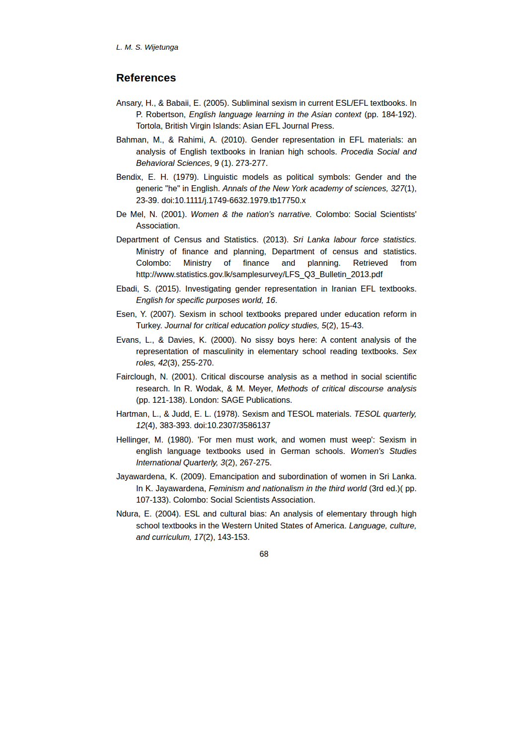L. M. S. Wijetunga
References
Ansary, H., & Babaii, E. (2005). Subliminal sexism in current ESL/EFL textbooks. In P. Robertson, English language learning in the Asian context (pp. 184-192). Tortola, British Virgin Islands: Asian EFL Journal Press.
Bahman, M., & Rahimi, A. (2010). Gender representation in EFL materials: an analysis of English textbooks in Iranian high schools. Procedia Social and Behavioral Sciences, 9 (1). 273-277.
Bendix, E. H. (1979). Linguistic models as political symbols: Gender and the generic "he" in English. Annals of the New York academy of sciences, 327(1), 23-39. doi:10.1111/j.1749-6632.1979.tb17750.x
De Mel, N. (2001). Women & the nation's narrative. Colombo: Social Scientists' Association.
Department of Census and Statistics. (2013). Sri Lanka labour force statistics. Ministry of finance and planning, Department of census and statistics. Colombo: Ministry of finance and planning. Retrieved from http://www.statistics.gov.lk/samplesurvey/LFS_Q3_Bulletin_2013.pdf
Ebadi, S. (2015). Investigating gender representation in Iranian EFL textbooks. English for specific purposes world, 16.
Esen, Y. (2007). Sexism in school textbooks prepared under education reform in Turkey. Journal for critical education policy studies, 5(2), 15-43.
Evans, L., & Davies, K. (2000). No sissy boys here: A content analysis of the representation of masculinity in elementary school reading textbooks. Sex roles, 42(3), 255-270.
Fairclough, N. (2001). Critical discourse analysis as a method in social scientific research. In R. Wodak, & M. Meyer, Methods of critical discourse analysis (pp. 121-138). London: SAGE Publications.
Hartman, L., & Judd, E. L. (1978). Sexism and TESOL materials. TESOL quarterly, 12(4), 383-393. doi:10.2307/3586137
Hellinger, M. (1980). 'For men must work, and women must weep': Sexism in english language textbooks used in German schools. Women's Studies International Quarterly, 3(2), 267-275.
Jayawardena, K. (2009). Emancipation and subordination of women in Sri Lanka. In K. Jayawardena, Feminism and nationalism in the third world (3rd ed.)( pp. 107-133). Colombo: Social Scientists Association.
Ndura, E. (2004). ESL and cultural bias: An analysis of elementary through high school textbooks in the Western United States of America. Language, culture, and curriculum, 17(2), 143-153.
68